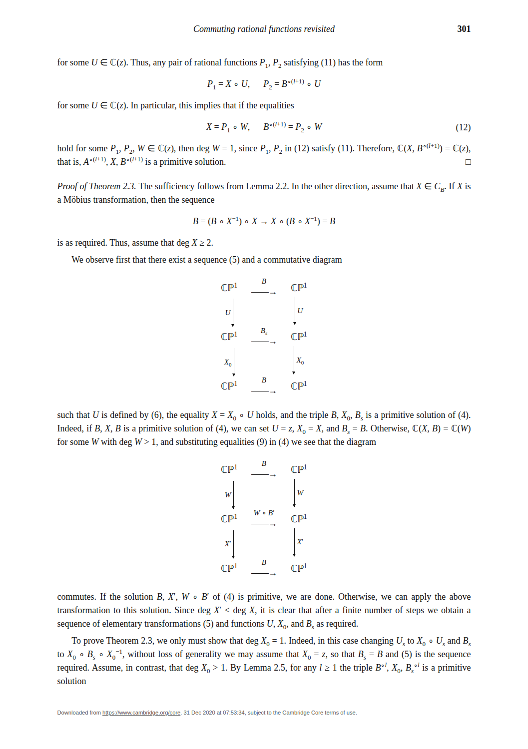Commuting rational functions revisited 301
for some U ∈ ℂ(z). Thus, any pair of rational functions P1, P2 satisfying (11) has the form
P1 = X ∘ U, P2 = B∘(l+1) ∘ U
for some U ∈ ℂ(z). In particular, this implies that if the equalities
X = P1 ∘ W, B∘(l+1) = P2 ∘ W (12)
hold for some P1, P2, W ∈ ℂ(z), then deg W = 1, since P1, P2 in (12) satisfy (11). Therefore, ℂ(X, B∘(l+1)) = ℂ(z), that is, A∘(l+1), X, B∘(l+1) is a primitive solution. □
Proof of Theorem 2.3. The sufficiency follows from Lemma 2.2. In the other direction, assume that X ∈ CB. If X is a Möbius transformation, then the sequence
B = (B ∘ X−1) ∘ X → X ∘ (B ∘ X−1) = B
is as required. Thus, assume that deg X ≥ 2.
We observe first that there exist a sequence (5) and a commutative diagram
ℂℙ1
B——→
ℂℙ1
U
U
ℂℙ1
Bs——→
ℂℙ1
X0
X0
ℂℙ1
B——→
ℂℙ1
such that U is defined by (6), the equality X = X0 ∘ U holds, and the triple B, X0, Bs is a primitive solution of (4). Indeed, if B, X, B is a primitive solution of (4), we can set U = z, X0 = X, and Bs = B. Otherwise, ℂ(X, B) = ℂ(W) for some W with deg W > 1, and substituting equalities (9) in (4) we see that the diagram
ℂℙ1
B——→
ℂℙ1
W
W
ℂℙ1
W ∘ B′——→
ℂℙ1
X′
X′
ℂℙ1
B——→
ℂℙ1
commutes. If the solution B, X′, W ∘ B′ of (4) is primitive, we are done. Otherwise, we can apply the above transformation to this solution. Since deg X′ < deg X, it is clear that after a finite number of steps we obtain a sequence of elementary transformations (5) and functions U, X0, and Bs as required.
To prove Theorem 2.3, we only must show that deg X0 = 1. Indeed, in this case changing Us to X0 ∘ Us and Bs to X0 ∘ Bs ∘ X0−1, without loss of generality we may assume that X0 = z, so that Bs = B and (5) is the sequence required. Assume, in contrast, that deg X0 > 1. By Lemma 2.5, for any l ≥ 1 the triple B∘l, X0, Bs∘l is a primitive solution
Downloaded from https://www.cambridge.org/core. 31 Dec 2020 at 07:53:34, subject to the Cambridge Core terms of use.